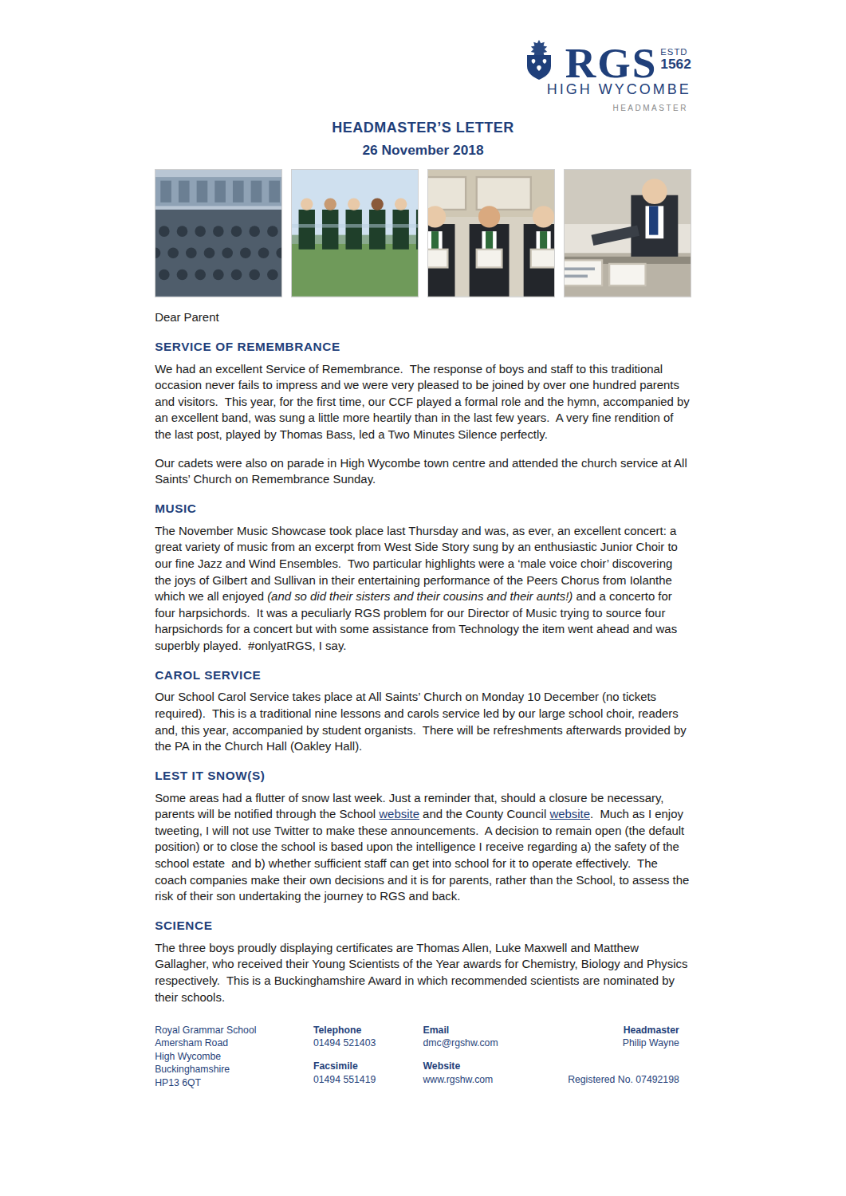RGS ESTD 1562
HIGH WYCOMBE
HEADMASTER
HEADMASTER’S LETTER
26 November 2018
Dear Parent
Service of Remembrance
We had an excellent Service of Remembrance. The response of boys and staff to this traditional occasion never fails to impress and we were very pleased to be joined by over one hundred parents and visitors. This year, for the first time, our CCF played a formal role and the hymn, accompanied by an excellent band, was sung a little more heartily than in the last few years. A very fine rendition of the last post, played by Thomas Bass, led a Two Minutes Silence perfectly.
Our cadets were also on parade in High Wycombe town centre and attended the church service at All Saints’ Church on Remembrance Sunday.
Music
The November Music Showcase took place last Thursday and was, as ever, an excellent concert: a great variety of music from an excerpt from West Side Story sung by an enthusiastic Junior Choir to our fine Jazz and Wind Ensembles. Two particular highlights were a ‘male voice choir’ discovering the joys of Gilbert and Sullivan in their entertaining performance of the Peers Chorus from Iolanthe which we all enjoyed (and so did their sisters and their cousins and their aunts!) and a concerto for four harpsichords. It was a peculiarly RGS problem for our Director of Music trying to source four harpsichords for a concert but with some assistance from Technology the item went ahead and was superbly played. #onlyatRGS, I say.
Carol Service
Our School Carol Service takes place at All Saints’ Church on Monday 10 December (no tickets required). This is a traditional nine lessons and carols service led by our large school choir, readers and, this year, accompanied by student organists. There will be refreshments afterwards provided by the PA in the Church Hall (Oakley Hall).
Lest it Snow(s)
Some areas had a flutter of snow last week. Just a reminder that, should a closure be necessary, parents will be notified through the School website and the County Council website. Much as I enjoy tweeting, I will not use Twitter to make these announcements. A decision to remain open (the default position) or to close the school is based upon the intelligence I receive regarding a) the safety of the school estate and b) whether sufficient staff can get into school for it to operate effectively. The coach companies make their own decisions and it is for parents, rather than the School, to assess the risk of their son undertaking the journey to RGS and back.
Science
The three boys proudly displaying certificates are Thomas Allen, Luke Maxwell and Matthew Gallagher, who received their Young Scientists of the Year awards for Chemistry, Biology and Physics respectively. This is a Buckinghamshire Award in which recommended scientists are nominated by their schools.
Royal Grammar School
Amersham Road
High Wycombe
Buckinghamshire
HP13 6QT
Telephone
01494 521403
Facsimile
01494 551419
Email
dmc@rgshw.com
Website
www.rgshw.com
Headmaster
Philip Wayne
Registered No. 07492198